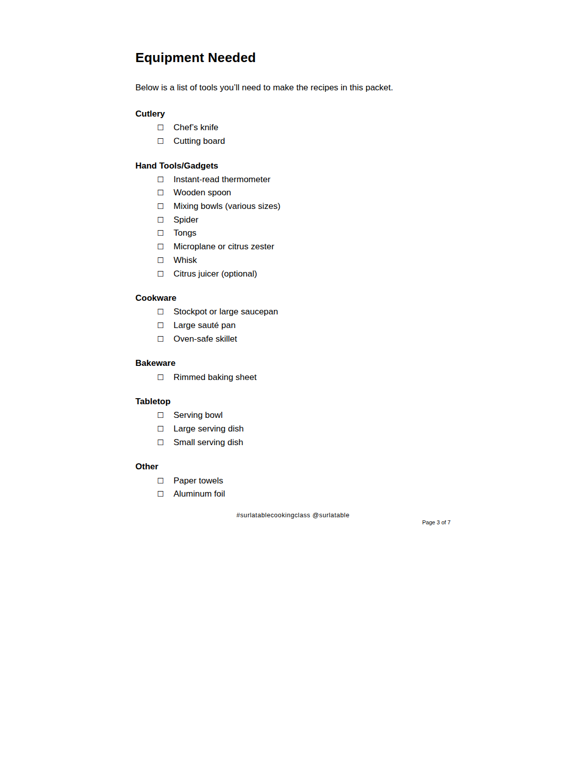Equipment Needed
Below is a list of tools you’ll need to make the recipes in this packet.
Cutlery
Chef’s knife
Cutting board
Hand Tools/Gadgets
Instant-read thermometer
Wooden spoon
Mixing bowls (various sizes)
Spider
Tongs
Microplane or citrus zester
Whisk
Citrus juicer (optional)
Cookware
Stockpot or large saucepan
Large sauté pan
Oven-safe skillet
Bakeware
Rimmed baking sheet
Tabletop
Serving bowl
Large serving dish
Small serving dish
Other
Paper towels
Aluminum foil
#surlatablecookingclass @surlatable Page 3 of 7